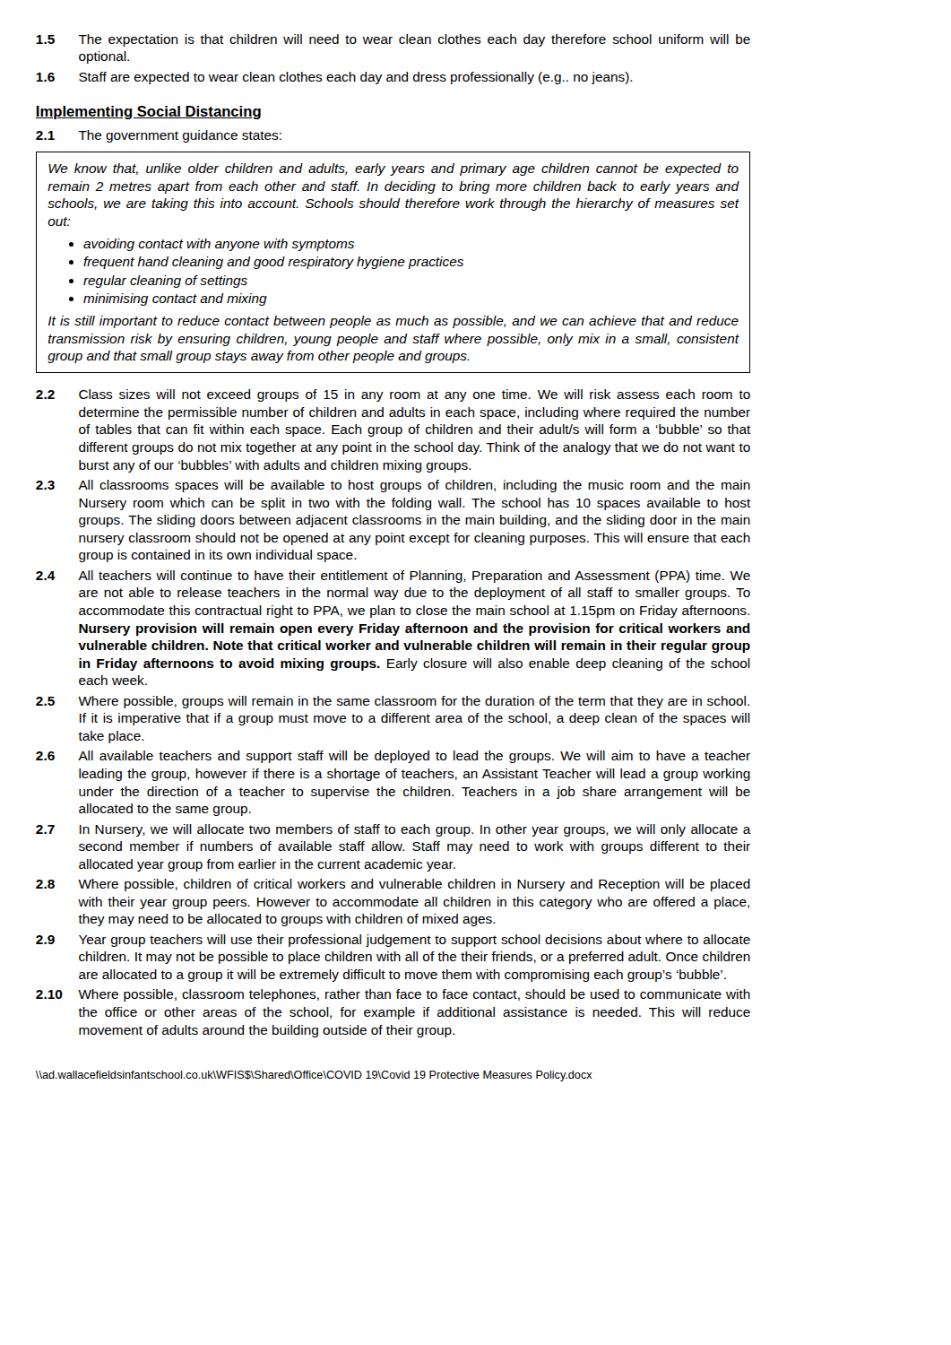1.5 The expectation is that children will need to wear clean clothes each day therefore school uniform will be optional.
1.6 Staff are expected to wear clean clothes each day and dress professionally (e.g.. no jeans).
Implementing Social Distancing
2.1 The government guidance states:
We know that, unlike older children and adults, early years and primary age children cannot be expected to remain 2 metres apart from each other and staff. In deciding to bring more children back to early years and schools, we are taking this into account. Schools should therefore work through the hierarchy of measures set out:
avoiding contact with anyone with symptoms
frequent hand cleaning and good respiratory hygiene practices
regular cleaning of settings
minimising contact and mixing
It is still important to reduce contact between people as much as possible, and we can achieve that and reduce transmission risk by ensuring children, young people and staff where possible, only mix in a small, consistent group and that small group stays away from other people and groups.
2.2 Class sizes will not exceed groups of 15 in any room at any one time. We will risk assess each room to determine the permissible number of children and adults in each space, including where required the number of tables that can fit within each space. Each group of children and their adult/s will form a ‘bubble’ so that different groups do not mix together at any point in the school day. Think of the analogy that we do not want to burst any of our ‘bubbles’ with adults and children mixing groups.
2.3 All classrooms spaces will be available to host groups of children, including the music room and the main Nursery room which can be split in two with the folding wall. The school has 10 spaces available to host groups. The sliding doors between adjacent classrooms in the main building, and the sliding door in the main nursery classroom should not be opened at any point except for cleaning purposes. This will ensure that each group is contained in its own individual space.
2.4 All teachers will continue to have their entitlement of Planning, Preparation and Assessment (PPA) time. We are not able to release teachers in the normal way due to the deployment of all staff to smaller groups. To accommodate this contractual right to PPA, we plan to close the main school at 1.15pm on Friday afternoons. Nursery provision will remain open every Friday afternoon and the provision for critical workers and vulnerable children. Note that critical worker and vulnerable children will remain in their regular group in Friday afternoons to avoid mixing groups. Early closure will also enable deep cleaning of the school each week.
2.5 Where possible, groups will remain in the same classroom for the duration of the term that they are in school. If it is imperative that if a group must move to a different area of the school, a deep clean of the spaces will take place.
2.6 All available teachers and support staff will be deployed to lead the groups. We will aim to have a teacher leading the group, however if there is a shortage of teachers, an Assistant Teacher will lead a group working under the direction of a teacher to supervise the children. Teachers in a job share arrangement will be allocated to the same group.
2.7 In Nursery, we will allocate two members of staff to each group. In other year groups, we will only allocate a second member if numbers of available staff allow. Staff may need to work with groups different to their allocated year group from earlier in the current academic year.
2.8 Where possible, children of critical workers and vulnerable children in Nursery and Reception will be placed with their year group peers. However to accommodate all children in this category who are offered a place, they may need to be allocated to groups with children of mixed ages.
2.9 Year group teachers will use their professional judgement to support school decisions about where to allocate children. It may not be possible to place children with all of the their friends, or a preferred adult. Once children are allocated to a group it will be extremely difficult to move them with compromising each group’s ‘bubble’.
2.10 Where possible, classroom telephones, rather than face to face contact, should be used to communicate with the office or other areas of the school, for example if additional assistance is needed. This will reduce movement of adults around the building outside of their group.
\\ad.wallacefieldsinfantschool.co.uk\WFIS$\Shared\Office\COVID 19\Covid 19 Protective Measures Policy.docx